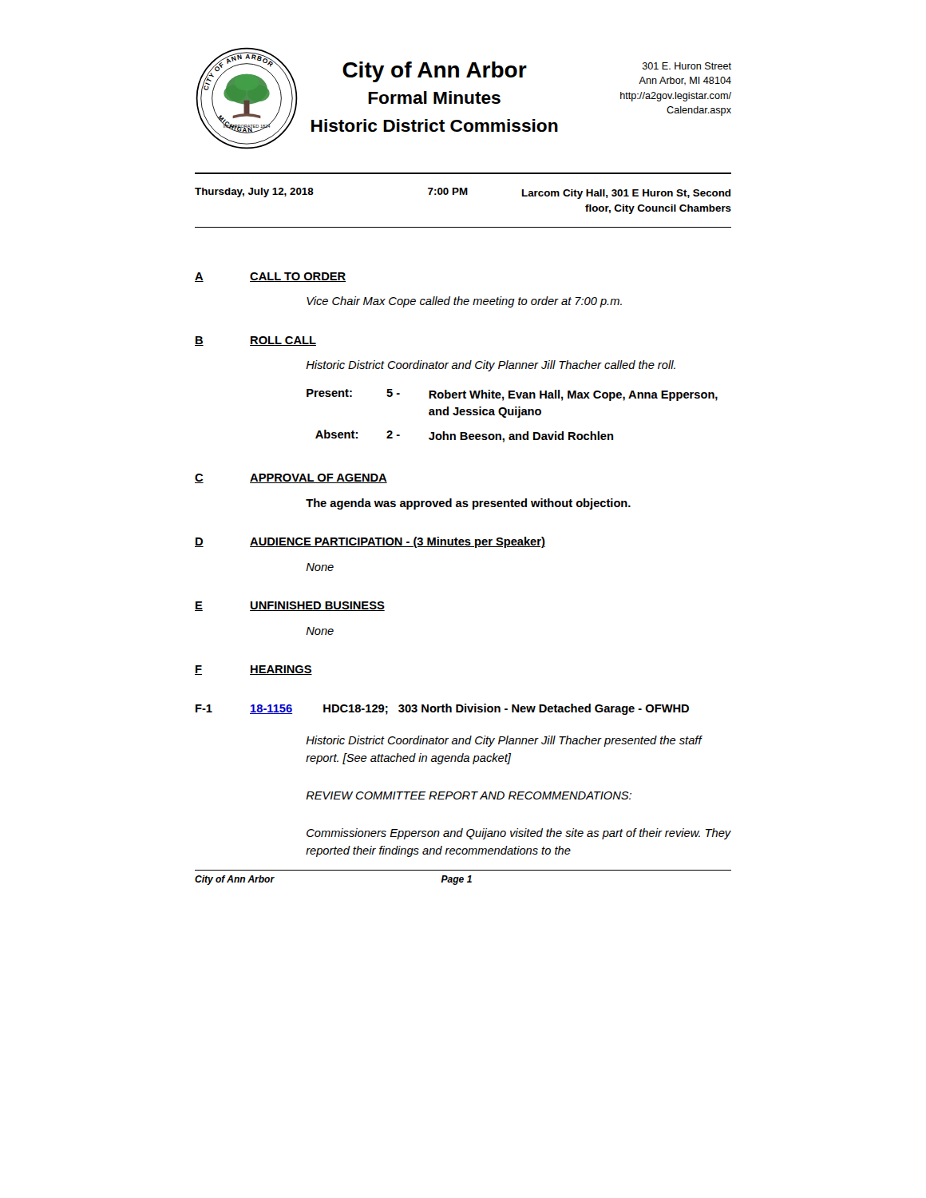CITY OF ANN ARBOR MICHIGAN INCORPORATED 1824
City of Ann Arbor
Formal Minutes
Historic District Commission
301 E. Huron Street
Ann Arbor, MI 48104
http://a2gov.legistar.com/
Calendar.aspx
Thursday, July 12, 2018
7:00 PM
Larcom City Hall, 301 E Huron St, Second
floor, City Council Chambers
A
CALL TO ORDER
Vice Chair Max Cope called the meeting to order at 7:00 p.m.
B
ROLL CALL
Historic District Coordinator and City Planner Jill Thacher called the roll.
Present:
5 -
Robert White, Evan Hall, Max Cope, Anna Epperson, and Jessica Quijano
Absent:
2 -
John Beeson, and David Rochlen
C
APPROVAL OF AGENDA
The agenda was approved as presented without objection.
D
AUDIENCE PARTICIPATION - (3 Minutes per Speaker)
None
E
UNFINISHED BUSINESS
None
F
HEARINGS
F-1
18-1156
HDC18-129; 303 North Division - New Detached Garage - OFWHD
Historic District Coordinator and City Planner Jill Thacher presented the staff report. [See attached in agenda packet]
REVIEW COMMITTEE REPORT AND RECOMMENDATIONS:
Commissioners Epperson and Quijano visited the site as part of their review. They reported their findings and recommendations to the
City of Ann Arbor
Page 1